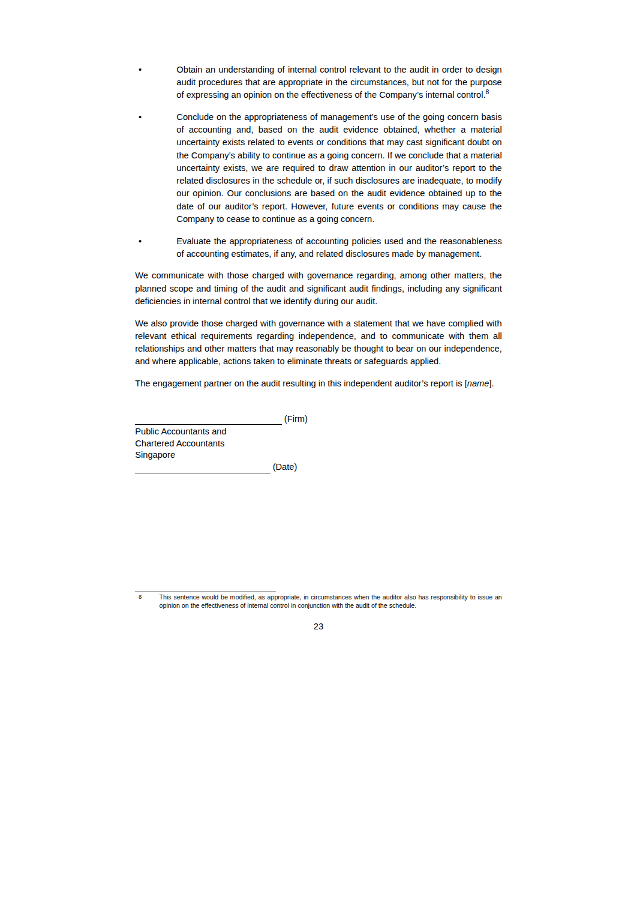Obtain an understanding of internal control relevant to the audit in order to design audit procedures that are appropriate in the circumstances, but not for the purpose of expressing an opinion on the effectiveness of the Company’s internal control.8
Conclude on the appropriateness of management’s use of the going concern basis of accounting and, based on the audit evidence obtained, whether a material uncertainty exists related to events or conditions that may cast significant doubt on the Company’s ability to continue as a going concern. If we conclude that a material uncertainty exists, we are required to draw attention in our auditor’s report to the related disclosures in the schedule or, if such disclosures are inadequate, to modify our opinion. Our conclusions are based on the audit evidence obtained up to the date of our auditor’s report. However, future events or conditions may cause the Company to cease to continue as a going concern.
Evaluate the appropriateness of accounting policies used and the reasonableness of accounting estimates, if any, and related disclosures made by management.
We communicate with those charged with governance regarding, among other matters, the planned scope and timing of the audit and significant audit findings, including any significant deficiencies in internal control that we identify during our audit.
We also provide those charged with governance with a statement that we have complied with relevant ethical requirements regarding independence, and to communicate with them all relationships and other matters that may reasonably be thought to bear on our independence, and where applicable, actions taken to eliminate threats or safeguards applied.
The engagement partner on the audit resulting in this independent auditor’s report is [name].
(Firm)
Public Accountants and
Chartered Accountants
Singapore
(Date)
8 This sentence would be modified, as appropriate, in circumstances when the auditor also has responsibility to issue an opinion on the effectiveness of internal control in conjunction with the audit of the schedule.
23